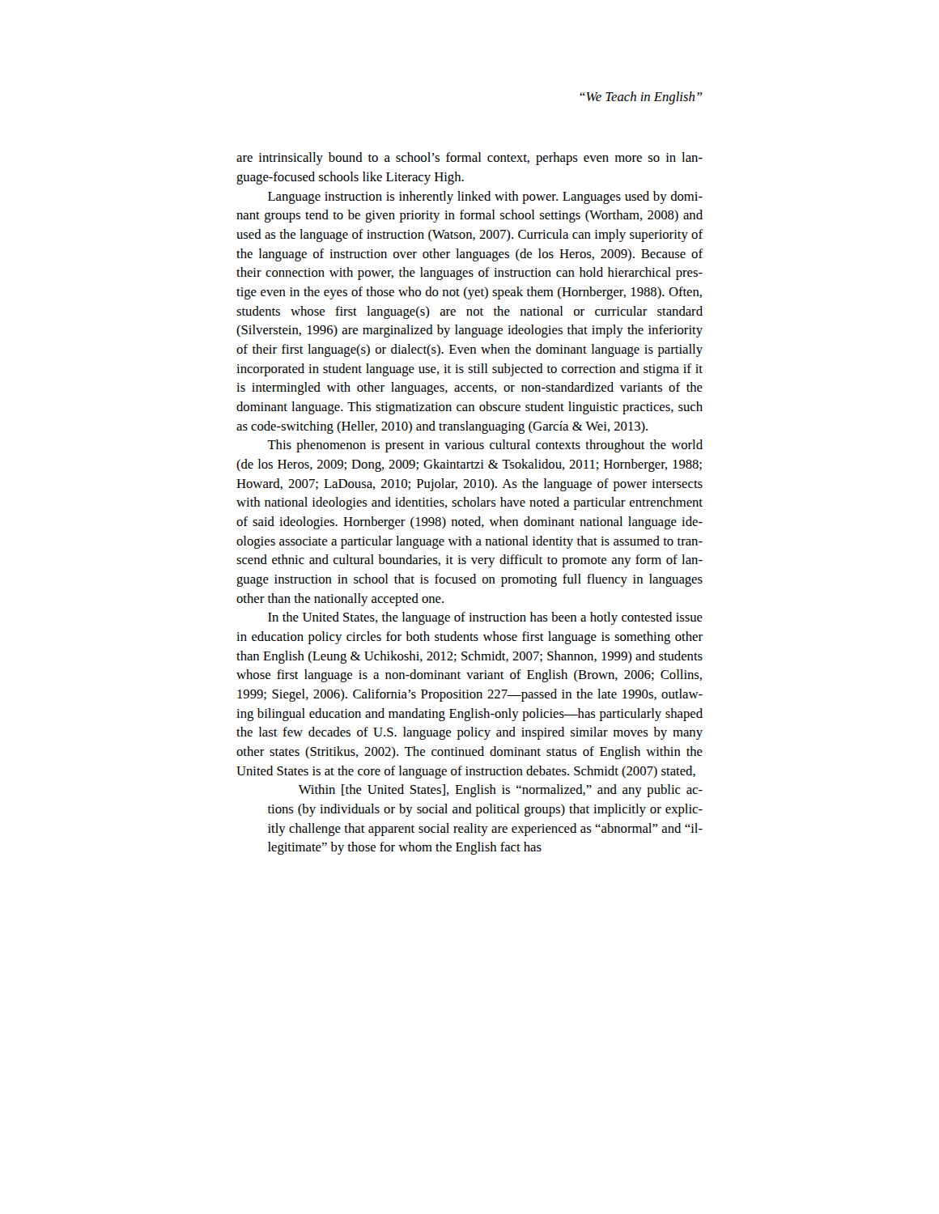“We Teach in English”
are intrinsically bound to a school’s formal context, perhaps even more so in language-focused schools like Literacy High.
Language instruction is inherently linked with power. Languages used by dominant groups tend to be given priority in formal school settings (Wortham, 2008) and used as the language of instruction (Watson, 2007). Curricula can imply superiority of the language of instruction over other languages (de los Heros, 2009). Because of their connection with power, the languages of instruction can hold hierarchical prestige even in the eyes of those who do not (yet) speak them (Hornberger, 1988). Often, students whose first language(s) are not the national or curricular standard (Silverstein, 1996) are marginalized by language ideologies that imply the inferiority of their first language(s) or dialect(s). Even when the dominant language is partially incorporated in student language use, it is still subjected to correction and stigma if it is intermingled with other languages, accents, or non-standardized variants of the dominant language. This stigmatization can obscure student linguistic practices, such as code-switching (Heller, 2010) and translanguaging (García & Wei, 2013).
This phenomenon is present in various cultural contexts throughout the world (de los Heros, 2009; Dong, 2009; Gkaintartzi & Tsokalidou, 2011; Hornberger, 1988; Howard, 2007; LaDousa, 2010; Pujolar, 2010). As the language of power intersects with national ideologies and identities, scholars have noted a particular entrenchment of said ideologies. Hornberger (1998) noted, when dominant national language ideologies associate a particular language with a national identity that is assumed to transcend ethnic and cultural boundaries, it is very difficult to promote any form of language instruction in school that is focused on promoting full fluency in languages other than the nationally accepted one.
In the United States, the language of instruction has been a hotly contested issue in education policy circles for both students whose first language is something other than English (Leung & Uchikoshi, 2012; Schmidt, 2007; Shannon, 1999) and students whose first language is a non-dominant variant of English (Brown, 2006; Collins, 1999; Siegel, 2006). California’s Proposition 227—passed in the late 1990s, outlawing bilingual education and mandating English-only policies—has particularly shaped the last few decades of U.S. language policy and inspired similar moves by many other states (Stritikus, 2002). The continued dominant status of English within the United States is at the core of language of instruction debates. Schmidt (2007) stated,
Within [the United States], English is “normalized,” and any public actions (by individuals or by social and political groups) that implicitly or explicitly challenge that apparent social reality are experienced as “abnormal” and “illegitimate” by those for whom the English fact has